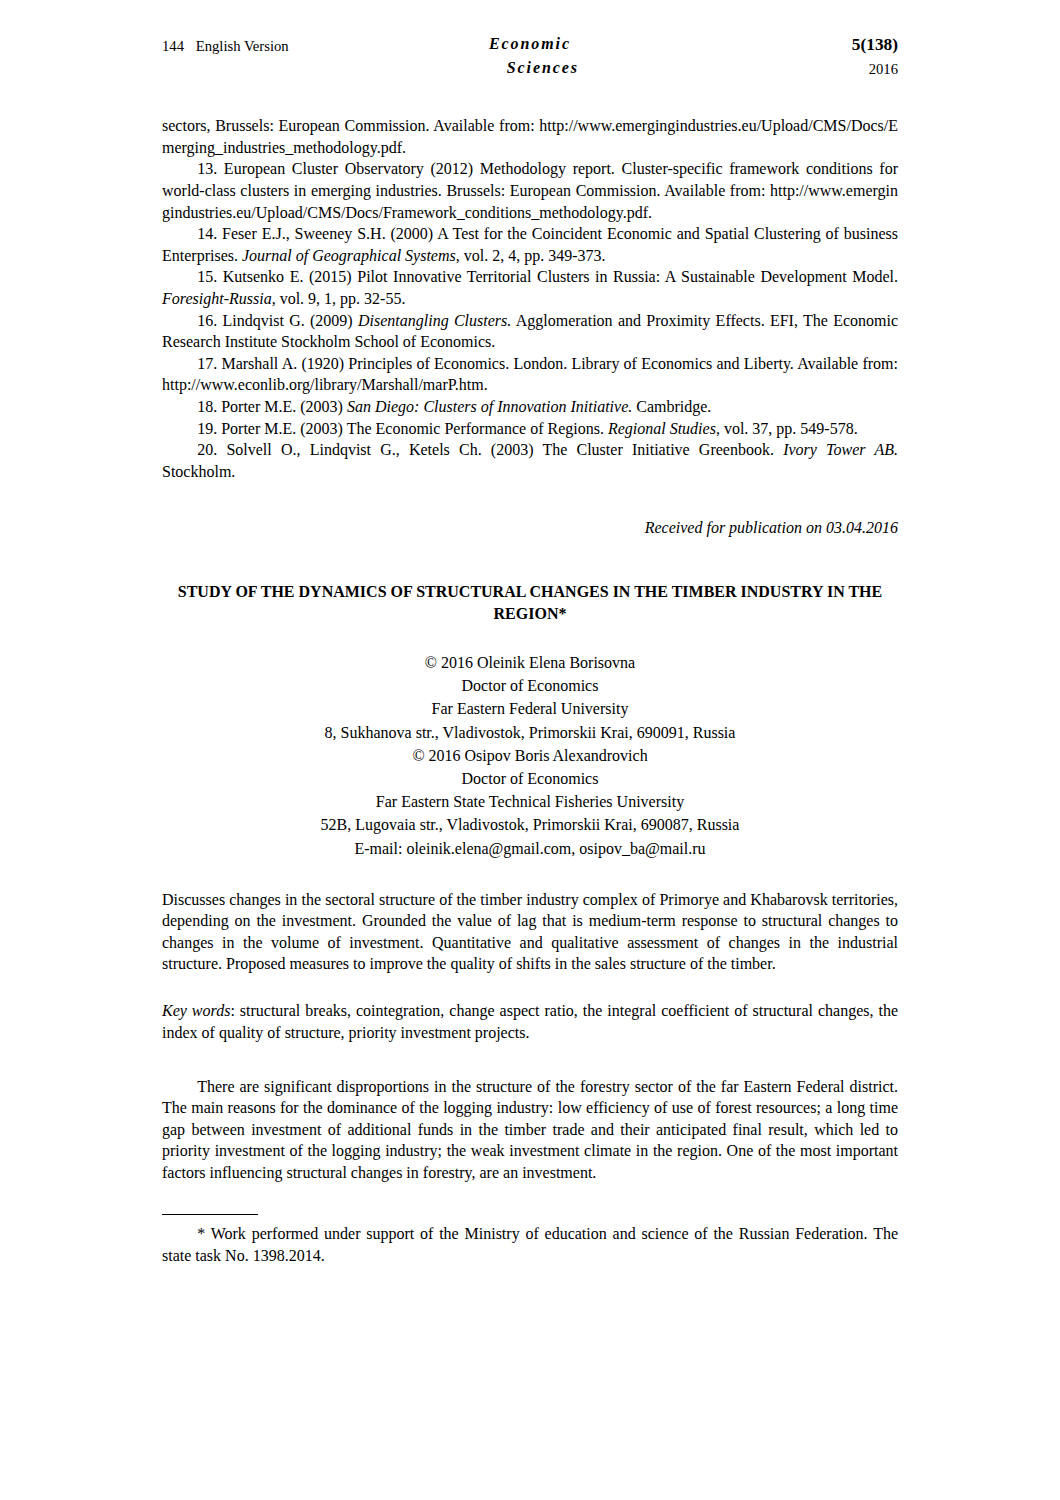144 English Version
Economic Sciences
5(138) 2016
sectors, Brussels: European Commission. Available from: http://www.emergingindustries.eu/Upload/CMS/Docs/Emerging_industries_methodology.pdf.
13. European Cluster Observatory (2012) Methodology report. Cluster-specific framework conditions for world-class clusters in emerging industries. Brussels: European Commission. Available from: http://www.emergingindustries.eu/Upload/CMS/Docs/Framework_conditions_methodology.pdf.
14. Feser E.J., Sweeney S.H. (2000) A Test for the Coincident Economic and Spatial Clustering of business Enterprises. Journal of Geographical Systems, vol. 2, 4, pp. 349-373.
15. Kutsenko E. (2015) Pilot Innovative Territorial Clusters in Russia: A Sustainable Development Model. Foresight-Russia, vol. 9, 1, pp. 32-55.
16. Lindqvist G. (2009) Disentangling Clusters. Agglomeration and Proximity Effects. EFI, The Economic Research Institute Stockholm School of Economics.
17. Marshall A. (1920) Principles of Economics. London. Library of Economics and Liberty. Available from: http://www.econlib.org/library/Marshall/marP.htm.
18. Porter M.E. (2003) San Diego: Clusters of Innovation Initiative. Cambridge.
19. Porter M.E. (2003) The Economic Performance of Regions. Regional Studies, vol. 37, pp. 549-578.
20. Solvell O., Lindqvist G., Ketels Ch. (2003) The Cluster Initiative Greenbook. Ivory Tower AB. Stockholm.
Received for publication on 03.04.2016
Study of the dynamics of structural changes in the timber industry in the region*
© 2016 Oleinik Elena Borisovna Doctor of Economics Far Eastern Federal University 8, Sukhanova str., Vladivostok, Primorskii Krai, 690091, Russia © 2016 Osipov Boris Alexandrovich Doctor of Economics Far Eastern State Technical Fisheries University 52B, Lugovaia str., Vladivostok, Primorskii Krai, 690087, Russia E-mail: oleinik.elena@gmail.com, osipov_ba@mail.ru
Discusses changes in the sectoral structure of the timber industry complex of Primorye and Khabarovsk territories, depending on the investment. Grounded the value of lag that is medium-term response to structural changes to changes in the volume of investment. Quantitative and qualitative assessment of changes in the industrial structure. Proposed measures to improve the quality of shifts in the sales structure of the timber.
Key words: structural breaks, cointegration, change aspect ratio, the integral coefficient of structural changes, the index of quality of structure, priority investment projects.
There are significant disproportions in the structure of the forestry sector of the far Eastern Federal district. The main reasons for the dominance of the logging industry: low efficiency of use of forest resources; a long time gap between investment of additional funds in the timber trade and their anticipated final result, which led to priority investment of the logging industry; the weak investment climate in the region. One of the most important factors influencing structural changes in forestry, are an investment.
* Work performed under support of the Ministry of education and science of the Russian Federation. The state task No. 1398.2014.